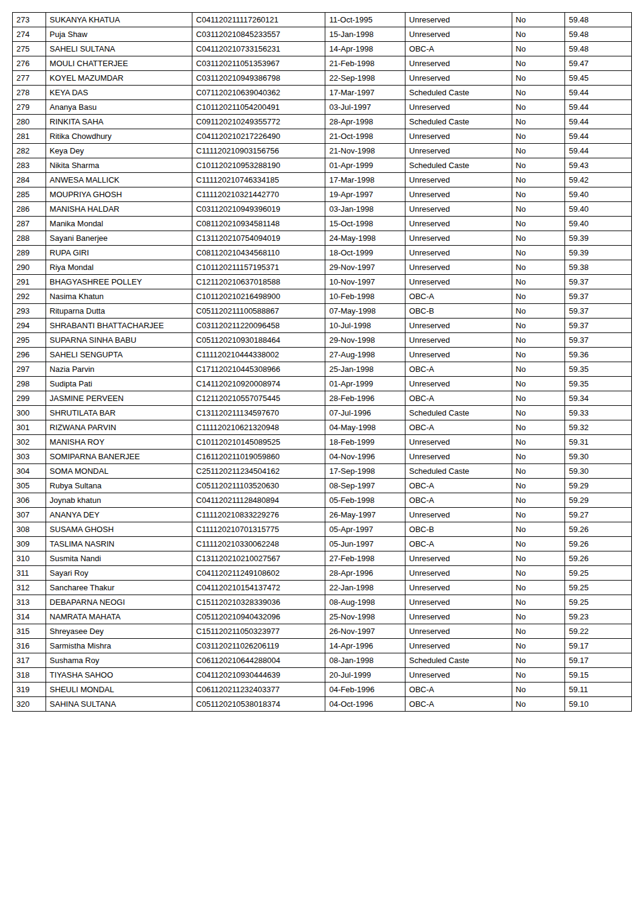| 273 | SUKANYA KHATUA | C041120211117260121 | 11-Oct-1995 | Unreserved | No | 59.48 |
| 274 | Puja Shaw | C031120210845233557 | 15-Jan-1998 | Unreserved | No | 59.48 |
| 275 | SAHELI SULTANA | C041120210733156231 | 14-Apr-1998 | OBC-A | No | 59.48 |
| 276 | MOULI CHATTERJEE | C031120211051353967 | 21-Feb-1998 | Unreserved | No | 59.47 |
| 277 | KOYEL MAZUMDAR | C031120210949386798 | 22-Sep-1998 | Unreserved | No | 59.45 |
| 278 | KEYA DAS | C071120210639040362 | 17-Mar-1997 | Scheduled Caste | No | 59.44 |
| 279 | Ananya Basu | C101120211054200491 | 03-Jul-1997 | Unreserved | No | 59.44 |
| 280 | RINKITA SAHA | C091120210249355772 | 28-Apr-1998 | Scheduled Caste | No | 59.44 |
| 281 | Ritika Chowdhury | C041120210217226490 | 21-Oct-1998 | Unreserved | No | 59.44 |
| 282 | Keya Dey | C111120210903156756 | 21-Nov-1998 | Unreserved | No | 59.44 |
| 283 | Nikita Sharma | C101120210953288190 | 01-Apr-1999 | Scheduled Caste | No | 59.43 |
| 284 | ANWESA MALLICK | C111120210746334185 | 17-Mar-1998 | Unreserved | No | 59.42 |
| 285 | MOUPRIYA GHOSH | C111120210321442770 | 19-Apr-1997 | Unreserved | No | 59.40 |
| 286 | MANISHA HALDAR | C031120210949396019 | 03-Jan-1998 | Unreserved | No | 59.40 |
| 287 | Manika Mondal | C081120210934581148 | 15-Oct-1998 | Unreserved | No | 59.40 |
| 288 | Sayani Banerjee | C131120210754094019 | 24-May-1998 | Unreserved | No | 59.39 |
| 289 | RUPA GIRI | C081120210434568110 | 18-Oct-1999 | Unreserved | No | 59.39 |
| 290 | Riya Mondal | C101120211157195371 | 29-Nov-1997 | Unreserved | No | 59.38 |
| 291 | BHAGYASHREE POLLEY | C121120210637018588 | 10-Nov-1997 | Unreserved | No | 59.37 |
| 292 | Nasima Khatun | C101120210216498900 | 10-Feb-1998 | OBC-A | No | 59.37 |
| 293 | Rituparna Dutta | C051120211100588867 | 07-May-1998 | OBC-B | No | 59.37 |
| 294 | SHRABANTI BHATTACHARJEE | C031120211220096458 | 10-Jul-1998 | Unreserved | No | 59.37 |
| 295 | SUPARNA SINHA BABU | C051120210930188464 | 29-Nov-1998 | Unreserved | No | 59.37 |
| 296 | SAHELI SENGUPTA | C111120210444338002 | 27-Aug-1998 | Unreserved | No | 59.36 |
| 297 | Nazia Parvin | C171120210445308966 | 25-Jan-1998 | OBC-A | No | 59.35 |
| 298 | Sudipta Pati | C141120210920008974 | 01-Apr-1999 | Unreserved | No | 59.35 |
| 299 | JASMINE PERVEEN | C121120210557075445 | 28-Feb-1996 | OBC-A | No | 59.34 |
| 300 | SHRUTILATA BAR | C131120211134597670 | 07-Jul-1996 | Scheduled Caste | No | 59.33 |
| 301 | RIZWANA PARVIN | C111120210621320948 | 04-May-1998 | OBC-A | No | 59.32 |
| 302 | MANISHA ROY | C101120210145089525 | 18-Feb-1999 | Unreserved | No | 59.31 |
| 303 | SOMIPARNA BANERJEE | C161120211019059860 | 04-Nov-1996 | Unreserved | No | 59.30 |
| 304 | SOMA MONDAL | C251120211234504162 | 17-Sep-1998 | Scheduled Caste | No | 59.30 |
| 305 | Rubya Sultana | C051120211103520630 | 08-Sep-1997 | OBC-A | No | 59.29 |
| 306 | Joynab khatun | C041120211128480894 | 05-Feb-1998 | OBC-A | No | 59.29 |
| 307 | ANANYA DEY | C111120210833229276 | 26-May-1997 | Unreserved | No | 59.27 |
| 308 | SUSAMA GHOSH | C111120210701315775 | 05-Apr-1997 | OBC-B | No | 59.26 |
| 309 | TASLIMA NASRIN | C111120210330062248 | 05-Jun-1997 | OBC-A | No | 59.26 |
| 310 | Susmita Nandi | C131120210210027567 | 27-Feb-1998 | Unreserved | No | 59.26 |
| 311 | Sayari Roy | C041120211249108602 | 28-Apr-1996 | Unreserved | No | 59.25 |
| 312 | Sancharee Thakur | C041120210154137472 | 22-Jan-1998 | Unreserved | No | 59.25 |
| 313 | DEBAPARNA NEOGI | C151120210328339036 | 08-Aug-1998 | Unreserved | No | 59.25 |
| 314 | NAMRATA MAHATA | C051120210940432096 | 25-Nov-1998 | Unreserved | No | 59.23 |
| 315 | Shreyasee Dey | C151120211050323977 | 26-Nov-1997 | Unreserved | No | 59.22 |
| 316 | Sarmistha Mishra | C031120211026206119 | 14-Apr-1996 | Unreserved | No | 59.17 |
| 317 | Sushama Roy | C061120210644288004 | 08-Jan-1998 | Scheduled Caste | No | 59.17 |
| 318 | TIYASHA SAHOO | C041120210930444639 | 20-Jul-1999 | Unreserved | No | 59.15 |
| 319 | SHEULI MONDAL | C061120211232403377 | 04-Feb-1996 | OBC-A | No | 59.11 |
| 320 | SAHINA SULTANA | C051120210538018374 | 04-Oct-1996 | OBC-A | No | 59.10 |